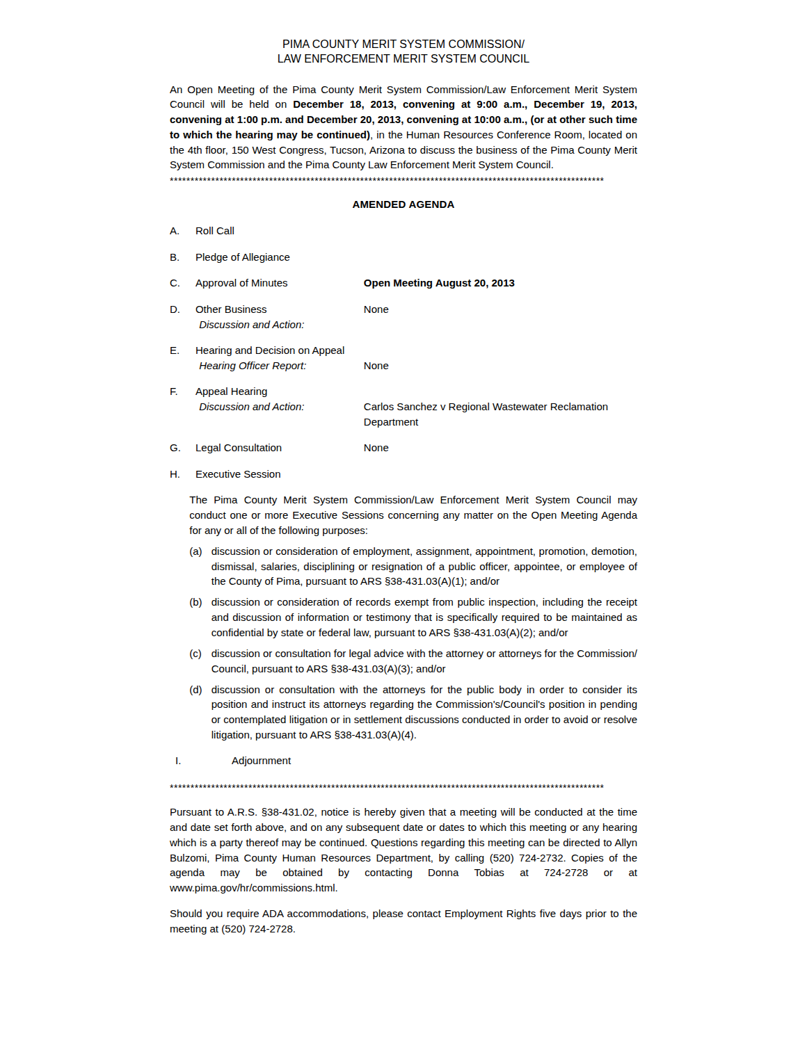PIMA COUNTY MERIT SYSTEM COMMISSION/ LAW ENFORCEMENT MERIT SYSTEM COUNCIL
An Open Meeting of the Pima County Merit System Commission/Law Enforcement Merit System Council will be held on December 18, 2013, convening at 9:00 a.m., December 19, 2013, convening at 1:00 p.m. and December 20, 2013, convening at 10:00 a.m., (or at other such time to which the hearing may be continued), in the Human Resources Conference Room, located on the 4th floor, 150 West Congress, Tucson, Arizona to discuss the business of the Pima County Merit System Commission and the Pima County Law Enforcement Merit System Council.
*********************************************************************************************************
AMENDED AGENDA
| A. | Roll Call | |
| B. | Pledge of Allegiance | |
| C. | Approval of Minutes | Open Meeting August 20, 2013 |
| D. | Other Business Discussion and Action: | None |
| E. | Hearing and Decision on Appeal Hearing Officer Report: | None |
| F. | Appeal Hearing Discussion and Action: | Carlos Sanchez v Regional Wastewater Reclamation Department |
| G. | Legal Consultation | None |
| H. | Executive Session |
The Pima County Merit System Commission/Law Enforcement Merit System Council may conduct one or more Executive Sessions concerning any matter on the Open Meeting Agenda for any or all of the following purposes:
(a) discussion or consideration of employment, assignment, appointment, promotion, demotion, dismissal, salaries, disciplining or resignation of a public officer, appointee, or employee of the County of Pima, pursuant to ARS §38-431.03(A)(1); and/or
(b) discussion or consideration of records exempt from public inspection, including the receipt and discussion of information or testimony that is specifically required to be maintained as confidential by state or federal law, pursuant to ARS §38-431.03(A)(2); and/or
(c) discussion or consultation for legal advice with the attorney or attorneys for the Commission/ Council, pursuant to ARS §38-431.03(A)(3); and/or
(d) discussion or consultation with the attorneys for the public body in order to consider its position and instruct its attorneys regarding the Commission's/Council's position in pending or contemplated litigation or in settlement discussions conducted in order to avoid or resolve litigation, pursuant to ARS §38-431.03(A)(4).
| I. | Adjournment |
*********************************************************************************************************
Pursuant to A.R.S. §38-431.02, notice is hereby given that a meeting will be conducted at the time and date set forth above, and on any subsequent date or dates to which this meeting or any hearing which is a party thereof may be continued. Questions regarding this meeting can be directed to Allyn Bulzomi, Pima County Human Resources Department, by calling (520) 724-2732. Copies of the agenda may be obtained by contacting Donna Tobias at 724-2728 or at www.pima.gov/hr/commissions.html.
Should you require ADA accommodations, please contact Employment Rights five days prior to the meeting at (520) 724-2728.